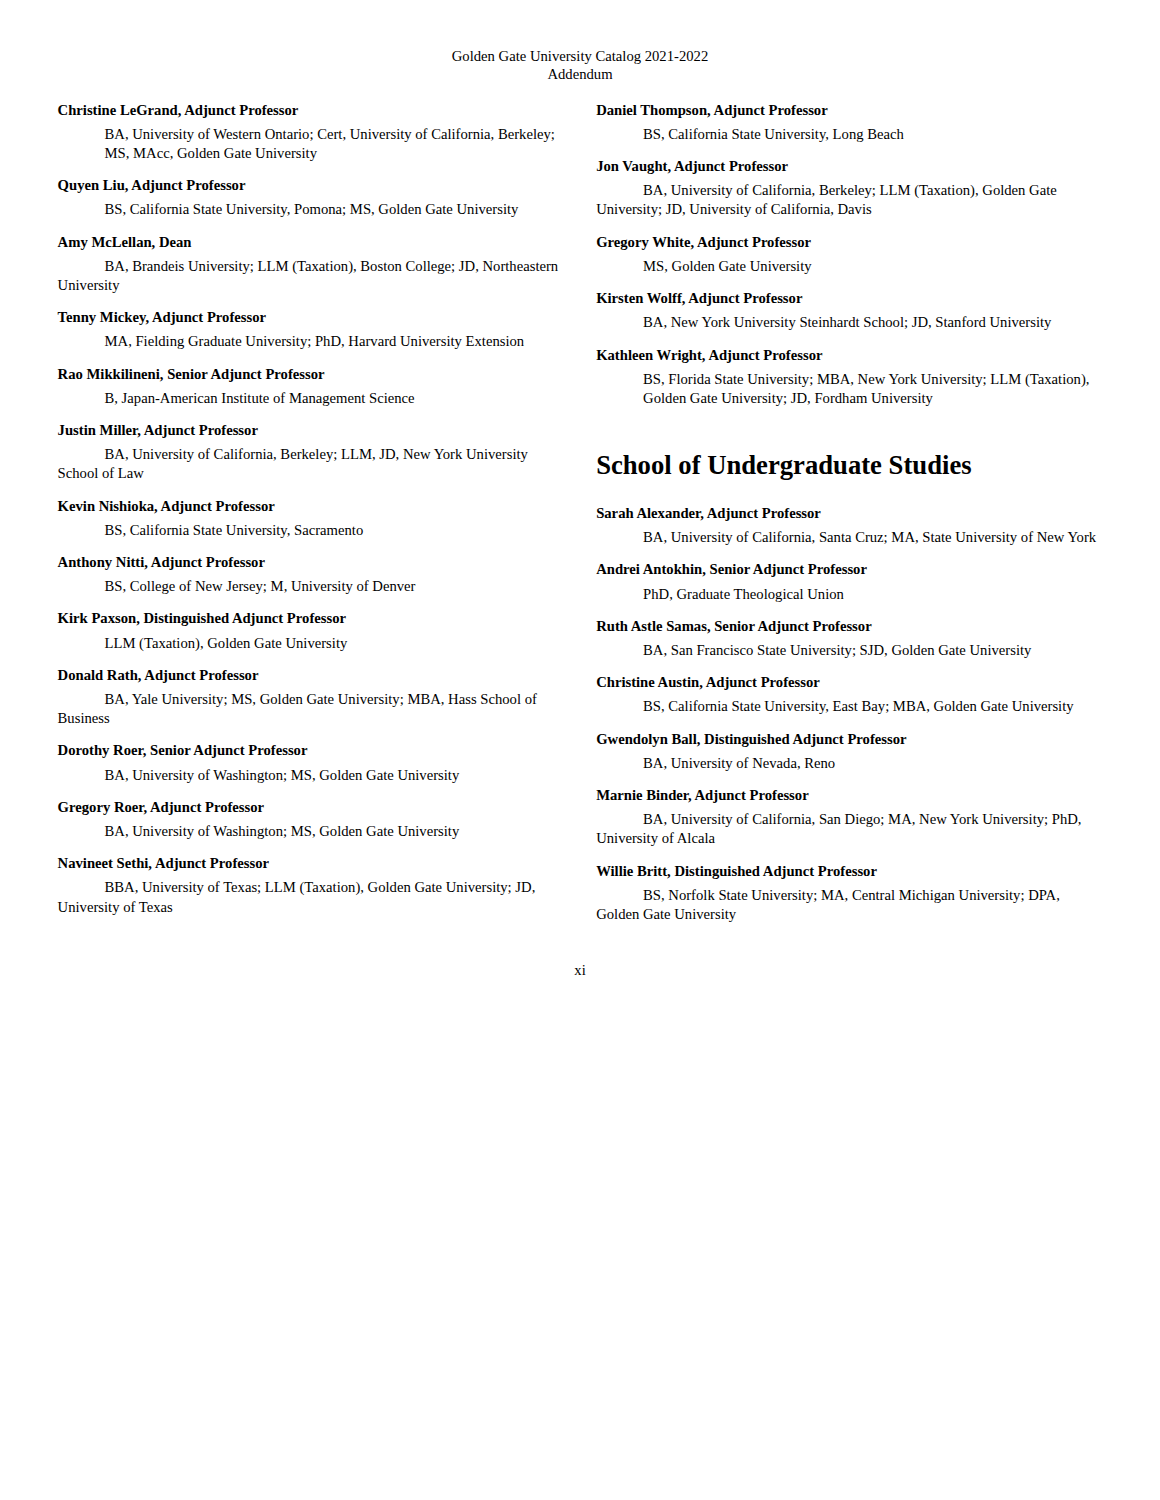Golden Gate University Catalog 2021-2022
Addendum
Christine LeGrand, Adjunct Professor
BA, University of Western Ontario; Cert, University of California, Berkeley; MS, MAcc, Golden Gate University
Quyen Liu, Adjunct Professor
BS, California State University, Pomona; MS, Golden Gate University
Amy McLellan, Dean
BA, Brandeis University; LLM (Taxation), Boston College; JD, Northeastern University
Tenny Mickey, Adjunct Professor
MA, Fielding Graduate University; PhD, Harvard University Extension
Rao Mikkilineni, Senior Adjunct Professor
B, Japan-American Institute of Management Science
Justin Miller, Adjunct Professor
BA, University of California, Berkeley; LLM, JD, New York University School of Law
Kevin Nishioka, Adjunct Professor
BS, California State University, Sacramento
Anthony Nitti, Adjunct Professor
BS, College of New Jersey; M, University of Denver
Kirk Paxson, Distinguished Adjunct Professor
LLM (Taxation), Golden Gate University
Donald Rath, Adjunct Professor
BA, Yale University; MS, Golden Gate University; MBA, Hass School of Business
Dorothy Roer, Senior Adjunct Professor
BA, University of Washington; MS, Golden Gate University
Gregory Roer, Adjunct Professor
BA, University of Washington; MS, Golden Gate University
Navineet Sethi, Adjunct Professor
BBA, University of Texas; LLM (Taxation), Golden Gate University; JD, University of Texas
Daniel Thompson, Adjunct Professor
BS, California State University, Long Beach
Jon Vaught, Adjunct Professor
BA, University of California, Berkeley; LLM (Taxation), Golden Gate University; JD, University of California, Davis
Gregory White, Adjunct Professor
MS, Golden Gate University
Kirsten Wolff, Adjunct Professor
BA, New York University Steinhardt School; JD, Stanford University
Kathleen Wright, Adjunct Professor
BS, Florida State University; MBA, New York University; LLM (Taxation), Golden Gate University; JD, Fordham University
School of Undergraduate Studies
Sarah Alexander, Adjunct Professor
BA, University of California, Santa Cruz; MA, State University of New York
Andrei Antokhin, Senior Adjunct Professor
PhD, Graduate Theological Union
Ruth Astle Samas, Senior Adjunct Professor
BA, San Francisco State University; SJD, Golden Gate University
Christine Austin, Adjunct Professor
BS, California State University, East Bay; MBA, Golden Gate University
Gwendolyn Ball, Distinguished Adjunct Professor
BA, University of Nevada, Reno
Marnie Binder, Adjunct Professor
BA, University of California, San Diego; MA, New York University; PhD, University of Alcala
Willie Britt, Distinguished Adjunct Professor
BS, Norfolk State University; MA, Central Michigan University; DPA, Golden Gate University
xi